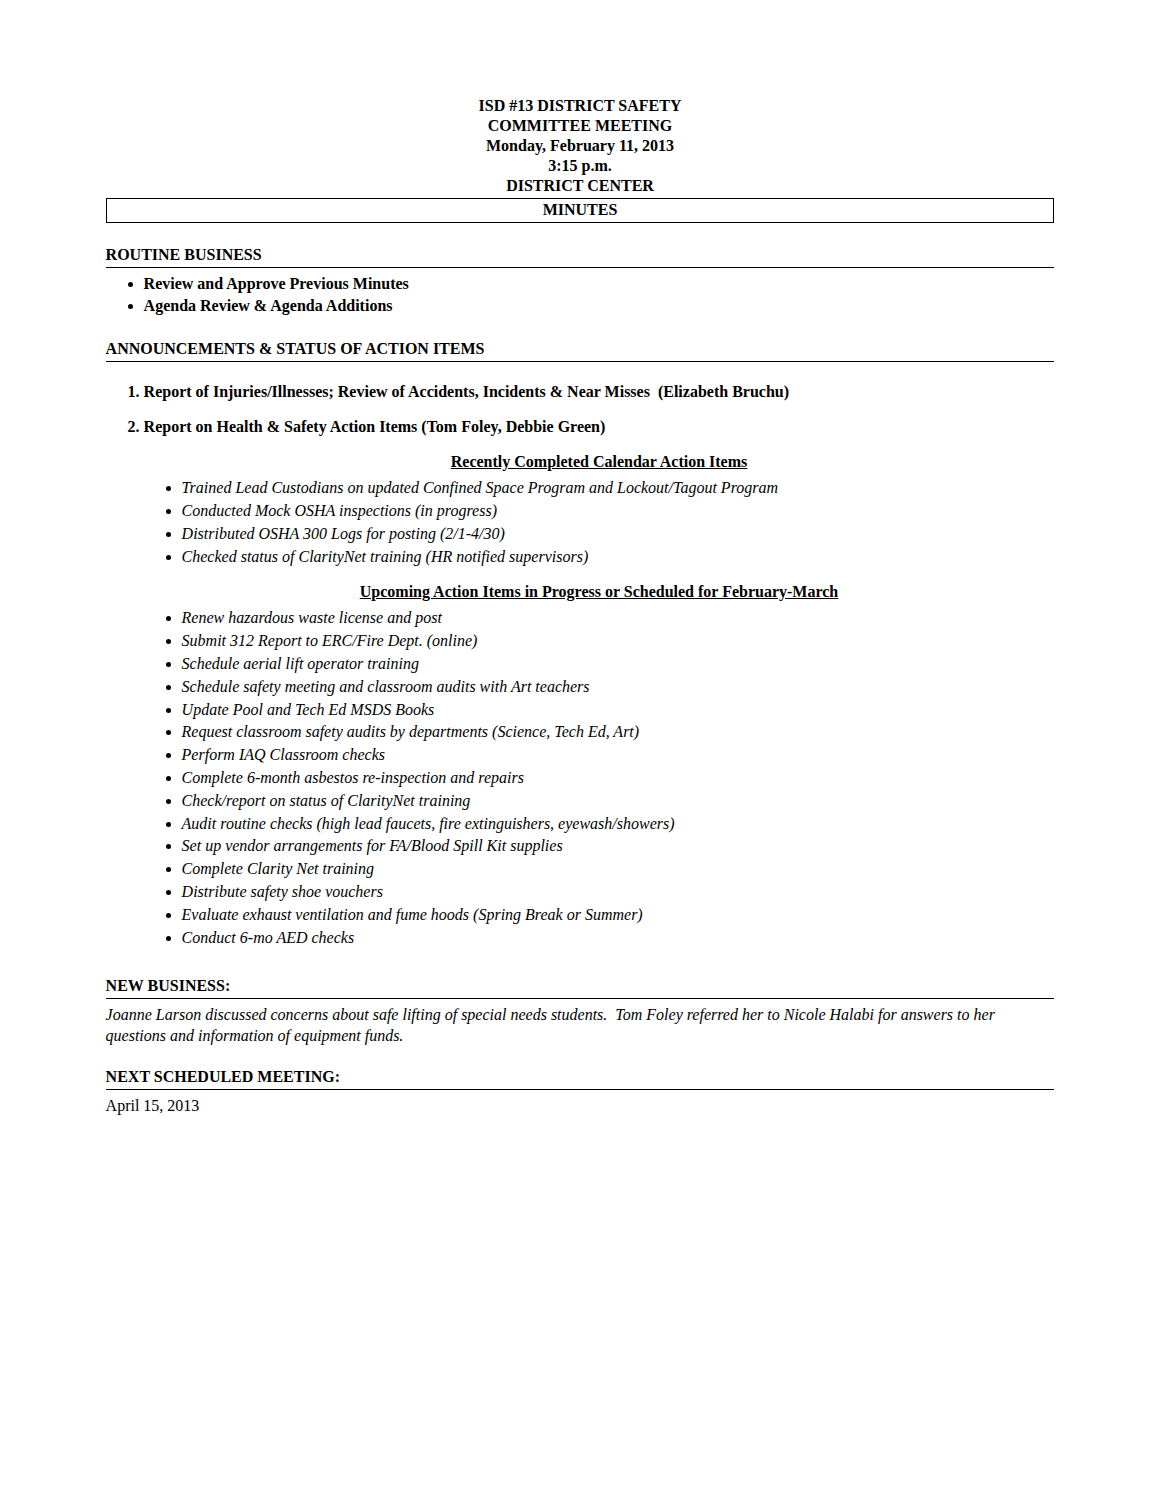ISD #13 DISTRICT SAFETY
COMMITTEE MEETING
Monday, February 11, 2013
3:15 p.m.
DISTRICT CENTER
MINUTES
Routine Business
Review and Approve Previous Minutes
Agenda Review & Agenda Additions
Announcements & Status of Action Items
Report of Injuries/Illnesses; Review of Accidents, Incidents & Near Misses (Elizabeth Bruchu)
Report on Health & Safety Action Items (Tom Foley, Debbie Green)
Recently Completed Calendar Action Items
Trained Lead Custodians on updated Confined Space Program and Lockout/Tagout Program
Conducted Mock OSHA inspections (in progress)
Distributed OSHA 300 Logs for posting (2/1-4/30)
Checked status of ClarityNet training (HR notified supervisors)
Upcoming Action Items in Progress or Scheduled for February-March
Renew hazardous waste license and post
Submit 312 Report to ERC/Fire Dept. (online)
Schedule aerial lift operator training
Schedule safety meeting and classroom audits with Art teachers
Update Pool and Tech Ed MSDS Books
Request classroom safety audits by departments (Science, Tech Ed, Art)
Perform IAQ Classroom checks
Complete 6-month asbestos re-inspection and repairs
Check/report on status of ClarityNet training
Audit routine checks (high lead faucets, fire extinguishers, eyewash/showers)
Set up vendor arrangements for FA/Blood Spill Kit supplies
Complete Clarity Net training
Distribute safety shoe vouchers
Evaluate exhaust ventilation and fume hoods (Spring Break or Summer)
Conduct 6-mo AED checks
New Business:
Joanne Larson discussed concerns about safe lifting of special needs students. Tom Foley referred her to Nicole Halabi for answers to her questions and information of equipment funds.
Next Scheduled Meeting:
April 15, 2013